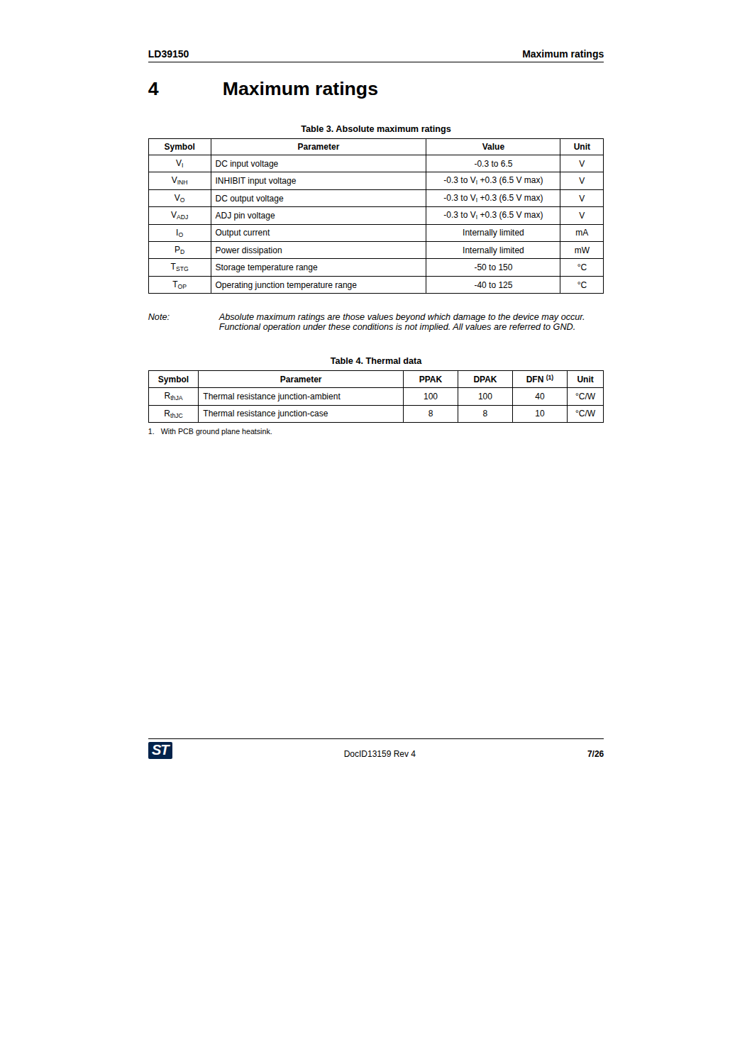LD39150
Maximum ratings
4 Maximum ratings
Table 3. Absolute maximum ratings
| Symbol | Parameter | Value | Unit |
| --- | --- | --- | --- |
| V I | DC input voltage | -0.3 to 6.5 | V |
| V INH | INHIBIT input voltage | -0.3 to V I +0.3 (6.5 V max) | V |
| V O | DC output voltage | -0.3 to V I +0.3 (6.5 V max) | V |
| V ADJ | ADJ pin voltage | -0.3 to V I +0.3 (6.5 V max) | V |
| I O | Output current | Internally limited | mA |
| P D | Power dissipation | Internally limited | mW |
| T STG | Storage temperature range | -50 to 150 | °C |
| T OP | Operating junction temperature range | -40 to 125 | °C |
Note:
Absolute maximum ratings are those values beyond which damage to the device may occur. Functional operation under these conditions is not implied. All values are referred to GND.
Table 4. Thermal data
| Symbol | Parameter | PPAK | DPAK | DFN (1) | Unit |
| --- | --- | --- | --- | --- | --- |
| R thJA | Thermal resistance junction-ambient | 100 | 100 | 40 | °C/W |
| R thJC | Thermal resistance junction-case | 8 | 8 | 10 | °C/W |
1.
With PCB ground plane heatsink.
ST
DocID13159 Rev 4
7/26